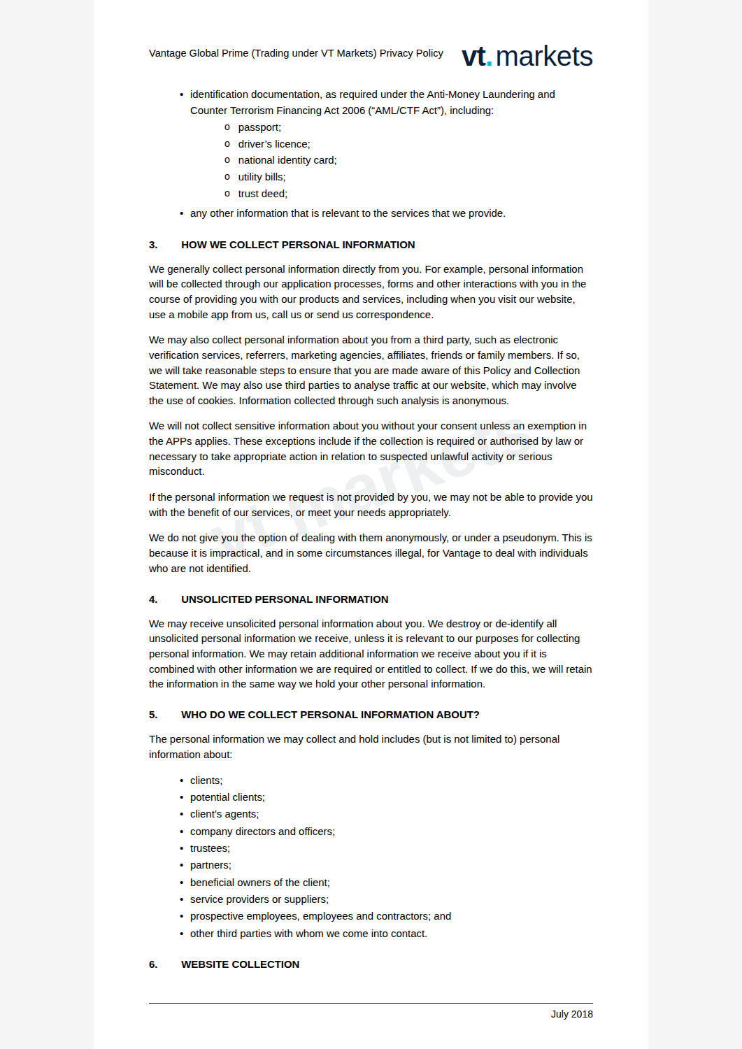vt markets
Vantage Global Prime (Trading under VT Markets) Privacy Policy
vt. markets
identification documentation, as required under the Anti-Money Laundering and Counter Terrorism Financing Act 2006 (“AML/CTF Act”), including:
passport;
driver’s licence;
national identity card;
utility bills;
trust deed;
any other information that is relevant to the services that we provide.
3. HOW WE COLLECT PERSONAL INFORMATION
We generally collect personal information directly from you. For example, personal information will be collected through our application processes, forms and other interactions with you in the course of providing you with our products and services, including when you visit our website, use a mobile app from us, call us or send us correspondence.
We may also collect personal information about you from a third party, such as electronic verification services, referrers, marketing agencies, affiliates, friends or family members. If so, we will take reasonable steps to ensure that you are made aware of this Policy and Collection Statement. We may also use third parties to analyse traffic at our website, which may involve the use of cookies. Information collected through such analysis is anonymous.
We will not collect sensitive information about you without your consent unless an exemption in the APPs applies. These exceptions include if the collection is required or authorised by law or necessary to take appropriate action in relation to suspected unlawful activity or serious misconduct.
If the personal information we request is not provided by you, we may not be able to provide you with the benefit of our services, or meet your needs appropriately.
We do not give you the option of dealing with them anonymously, or under a pseudonym. This is because it is impractical, and in some circumstances illegal, for Vantage to deal with individuals who are not identified.
4. UNSOLICITED PERSONAL INFORMATION
We may receive unsolicited personal information about you. We destroy or de-identify all unsolicited personal information we receive, unless it is relevant to our purposes for collecting personal information. We may retain additional information we receive about you if it is combined with other information we are required or entitled to collect. If we do this, we will retain the information in the same way we hold your other personal information.
5. WHO DO WE COLLECT PERSONAL INFORMATION ABOUT?
The personal information we may collect and hold includes (but is not limited to) personal information about:
clients;
potential clients;
client’s agents;
company directors and officers;
trustees;
partners;
beneficial owners of the client;
service providers or suppliers;
prospective employees, employees and contractors; and
other third parties with whom we come into contact.
6. WEBSITE COLLECTION
July 2018